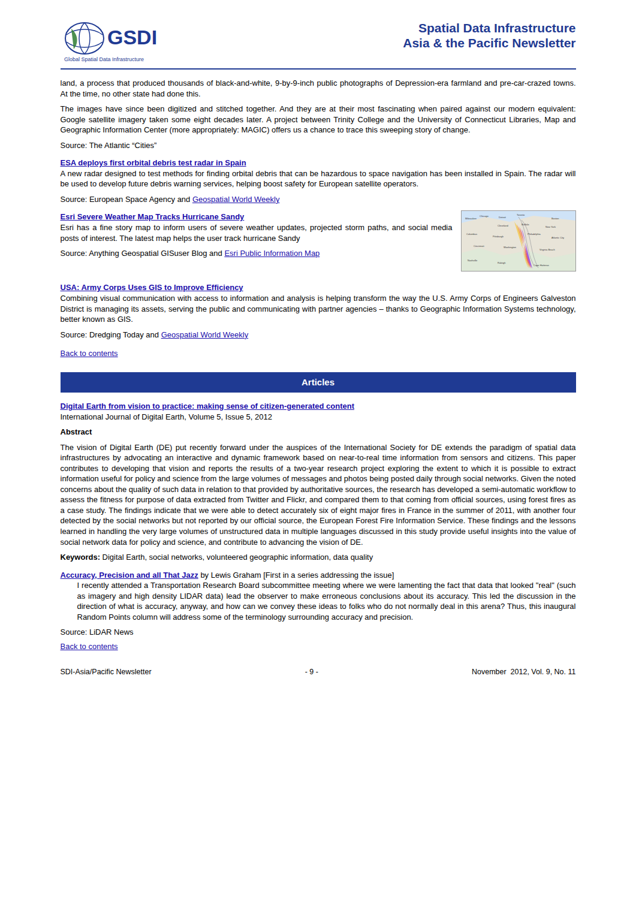GSDI Global Spatial Data Infrastructure
Spatial Data Infrastructure
Asia & the Pacific Newsletter
land, a process that produced thousands of black-and-white, 9-by-9-inch public photographs of Depression-era farmland and pre-car-crazed towns. At the time, no other state had done this.
The images have since been digitized and stitched together. And they are at their most fascinating when paired against our modern equivalent: Google satellite imagery taken some eight decades later. A project between Trinity College and the University of Connecticut Libraries, Map and Geographic Information Center (more appropriately: MAGIC) offers us a chance to trace this sweeping story of change.
Source: The Atlantic “Cities”
ESA deploys first orbital debris test radar in Spain
A new radar designed to test methods for finding orbital debris that can be hazardous to space navigation has been installed in Spain. The radar will be used to develop future debris warning services, helping boost safety for European satellite operators.
Source: European Space Agency and Geospatial World Weekly
Milwaukee Chicago Detroit Toronto Boston Cleveland Buffalo New York Columbus Pittsburgh Philadelphia Atlantic City Cincinnati Washington Virginia Beach Nashville Raleigh Cape Hatteras
Esri Severe Weather Map Tracks Hurricane Sandy
Esri has a fine story map to inform users of severe weather updates, projected storm paths, and social media posts of interest. The latest map helps the user track hurricane Sandy
Source: Anything Geospatial GISuser Blog and Esri Public Information Map
USA: Army Corps Uses GIS to Improve Efficiency
Combining visual communication with access to information and analysis is helping transform the way the U.S. Army Corps of Engineers Galveston District is managing its assets, serving the public and communicating with partner agencies – thanks to Geographic Information Systems technology, better known as GIS.
Source: Dredging Today and Geospatial World Weekly
Back to contents
Articles
Digital Earth from vision to practice: making sense of citizen-generated content
International Journal of Digital Earth, Volume 5, Issue 5, 2012
Abstract
The vision of Digital Earth (DE) put recently forward under the auspices of the International Society for DE extends the paradigm of spatial data infrastructures by advocating an interactive and dynamic framework based on near-to-real time information from sensors and citizens. This paper contributes to developing that vision and reports the results of a two-year research project exploring the extent to which it is possible to extract information useful for policy and science from the large volumes of messages and photos being posted daily through social networks. Given the noted concerns about the quality of such data in relation to that provided by authoritative sources, the research has developed a semi-automatic workflow to assess the fitness for purpose of data extracted from Twitter and Flickr, and compared them to that coming from official sources, using forest fires as a case study. The findings indicate that we were able to detect accurately six of eight major fires in France in the summer of 2011, with another four detected by the social networks but not reported by our official source, the European Forest Fire Information Service. These findings and the lessons learned in handling the very large volumes of unstructured data in multiple languages discussed in this study provide useful insights into the value of social network data for policy and science, and contribute to advancing the vision of DE.
Keywords: Digital Earth, social networks, volunteered geographic information, data quality
Accuracy, Precision and all That Jazz by Lewis Graham [First in a series addressing the issue]
I recently attended a Transportation Research Board subcommittee meeting where we were lamenting the fact that data that looked "real" (such as imagery and high density LIDAR data) lead the observer to make erroneous conclusions about its accuracy. This led the discussion in the direction of what is accuracy, anyway, and how can we convey these ideas to folks who do not normally deal in this arena? Thus, this inaugural Random Points column will address some of the terminology surrounding accuracy and precision.
Source: LiDAR News
Back to contents
SDI-Asia/Pacific Newsletter
- 9 -
November 2012, Vol. 9, No. 11